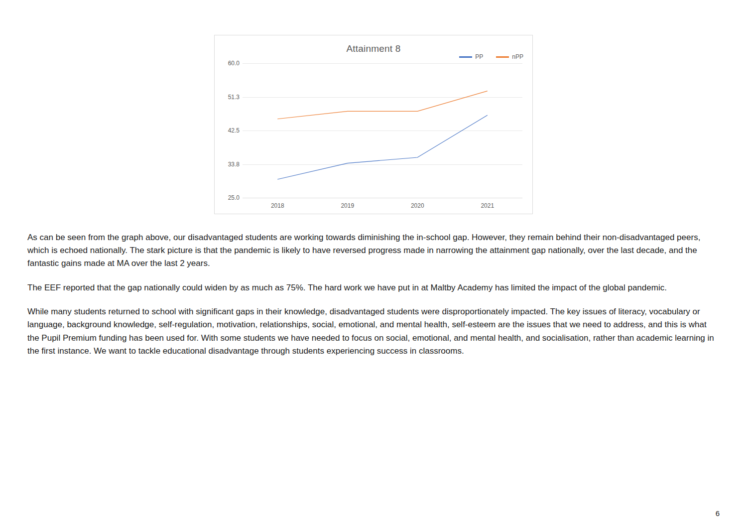Attainment 8
PP nPP
60.0
51.3
42.5
33.8
25.0
2018
2019
2020
2021
As can be seen from the graph above, our disadvantaged students are working towards diminishing the in-school gap. However, they remain behind their non-disadvantaged peers, which is echoed nationally. The stark picture is that the pandemic is likely to have reversed progress made in narrowing the attainment gap nationally, over the last decade, and the fantastic gains made at MA over the last 2 years.
The EEF reported that the gap nationally could widen by as much as 75%. The hard work we have put in at Maltby Academy has limited the impact of the global pandemic.
While many students returned to school with significant gaps in their knowledge, disadvantaged students were disproportionately impacted. The key issues of literacy, vocabulary or language, background knowledge, self-regulation, motivation, relationships, social, emotional, and mental health, self-esteem are the issues that we need to address, and this is what the Pupil Premium funding has been used for. With some students we have needed to focus on social, emotional, and mental health, and socialisation, rather than academic learning in the first instance. We want to tackle educational disadvantage through students experiencing success in classrooms.
6